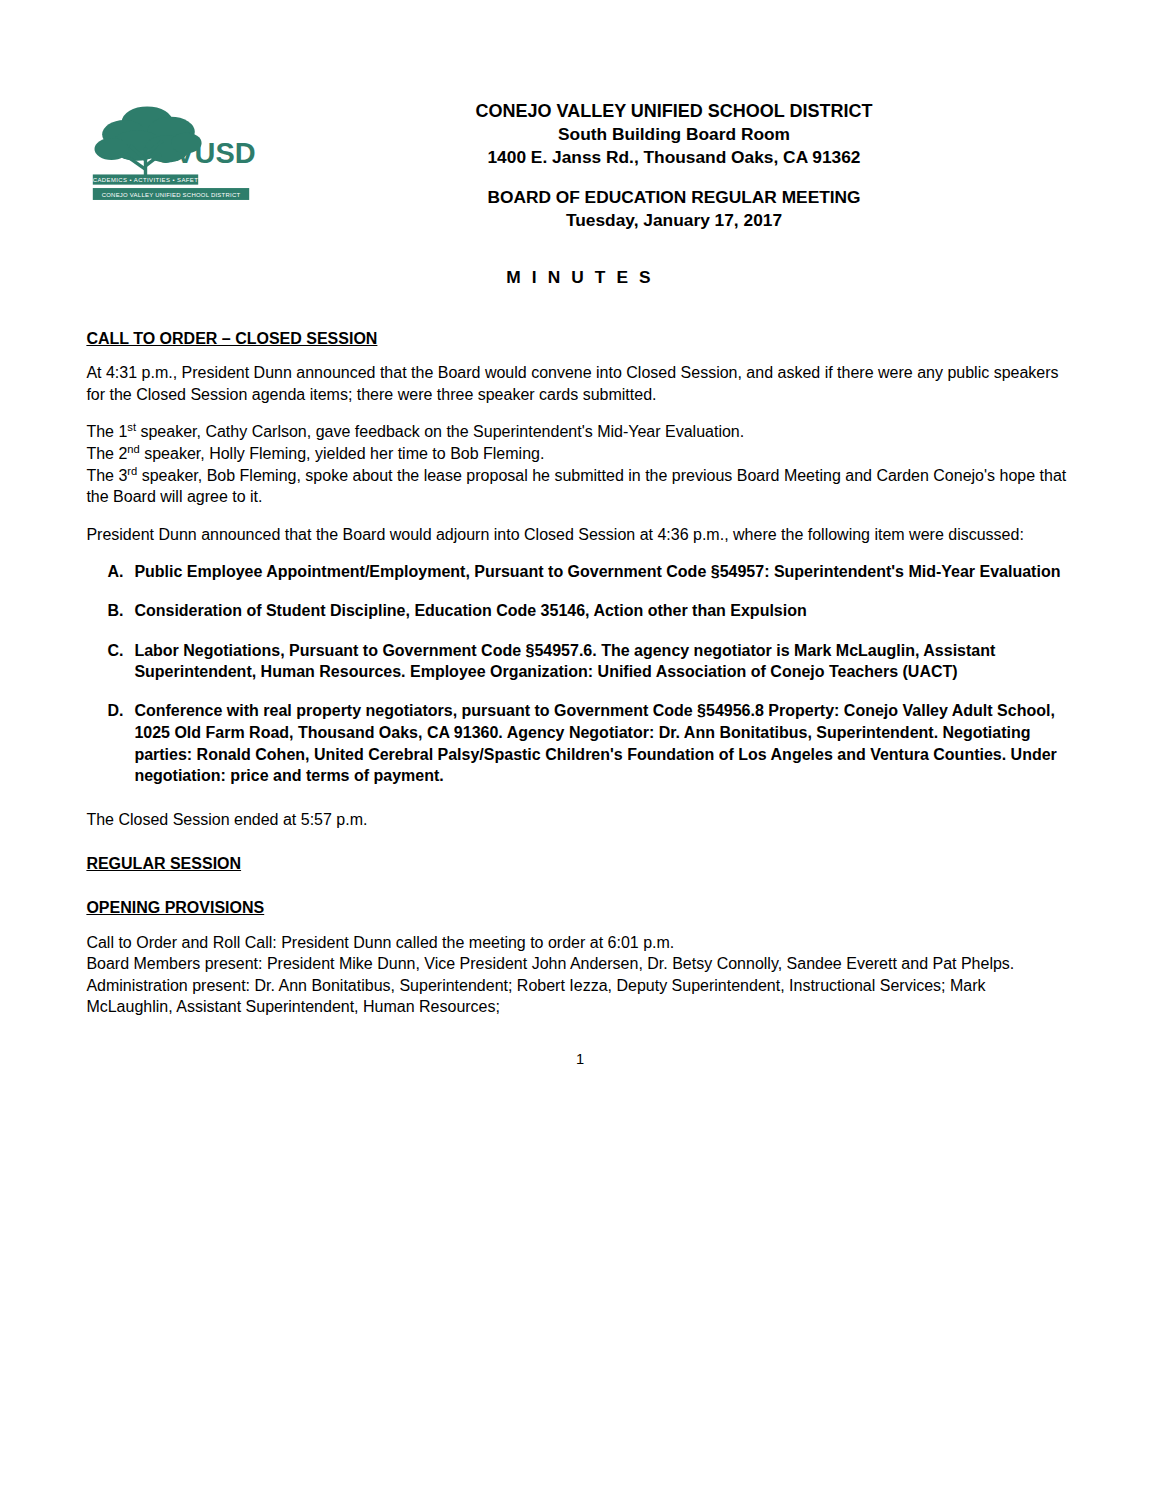ACADEMICS • ACTIVITIES • SAFETY CVUSD CONEJO VALLEY UNIFIED SCHOOL DISTRICT
CONEJO VALLEY UNIFIED SCHOOL DISTRICT
South Building Board Room
1400 E. Janss Rd., Thousand Oaks, CA 91362
BOARD OF EDUCATION REGULAR MEETING
Tuesday, January 17, 2017
M I N U T E S
CALL TO ORDER – CLOSED SESSION
At 4:31 p.m., President Dunn announced that the Board would convene into Closed Session, and asked if there were any public speakers for the Closed Session agenda items; there were three speaker cards submitted.
The 1st speaker, Cathy Carlson, gave feedback on the Superintendent's Mid-Year Evaluation.
The 2nd speaker, Holly Fleming, yielded her time to Bob Fleming.
The 3rd speaker, Bob Fleming, spoke about the lease proposal he submitted in the previous Board Meeting and Carden Conejo's hope that the Board will agree to it.
President Dunn announced that the Board would adjourn into Closed Session at 4:36 p.m., where the following item were discussed:
Public Employee Appointment/Employment, Pursuant to Government Code §54957: Superintendent's Mid-Year Evaluation
Consideration of Student Discipline, Education Code 35146, Action other than Expulsion
Labor Negotiations, Pursuant to Government Code §54957.6. The agency negotiator is Mark McLauglin, Assistant Superintendent, Human Resources. Employee Organization: Unified Association of Conejo Teachers (UACT)
Conference with real property negotiators, pursuant to Government Code §54956.8 Property: Conejo Valley Adult School, 1025 Old Farm Road, Thousand Oaks, CA 91360. Agency Negotiator: Dr. Ann Bonitatibus, Superintendent. Negotiating parties: Ronald Cohen, United Cerebral Palsy/Spastic Children's Foundation of Los Angeles and Ventura Counties. Under negotiation: price and terms of payment.
The Closed Session ended at 5:57 p.m.
REGULAR SESSION
OPENING PROVISIONS
Call to Order and Roll Call: President Dunn called the meeting to order at 6:01 p.m.
Board Members present: President Mike Dunn, Vice President John Andersen, Dr. Betsy Connolly, Sandee Everett and Pat Phelps.
Administration present: Dr. Ann Bonitatibus, Superintendent; Robert Iezza, Deputy Superintendent, Instructional Services; Mark McLaughlin, Assistant Superintendent, Human Resources;
1